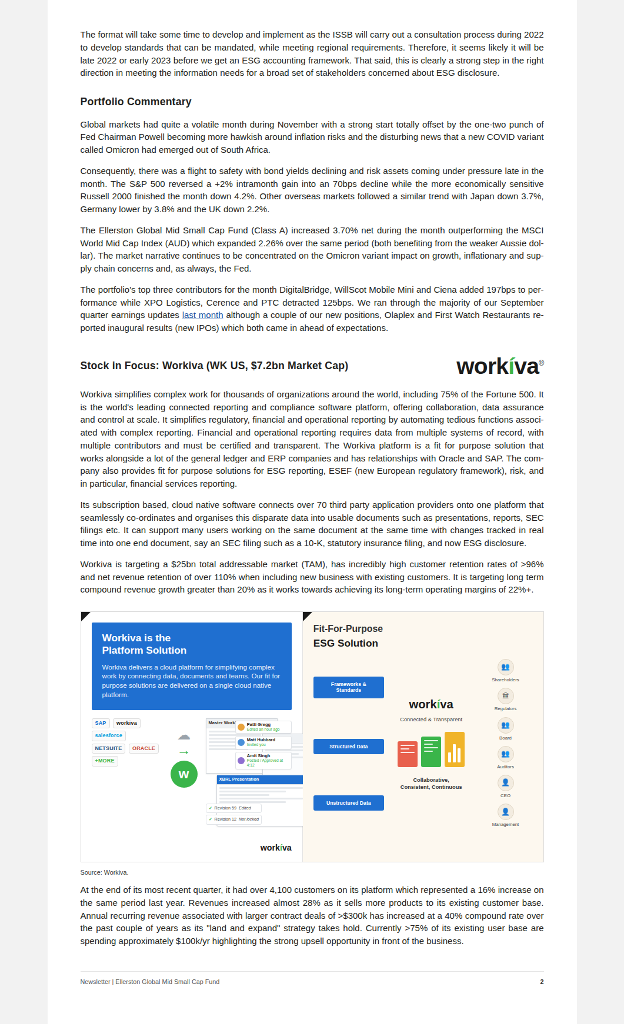The format will take some time to develop and implement as the ISSB will carry out a consultation process during 2022 to develop standards that can be mandated, while meeting regional requirements. Therefore, it seems likely it will be late 2022 or early 2023 before we get an ESG accounting framework. That said, this is clearly a strong step in the right direction in meeting the information needs for a broad set of stakeholders concerned about ESG disclosure.
Portfolio Commentary
Global markets had quite a volatile month during November with a strong start totally offset by the one-two punch of Fed Chairman Powell becoming more hawkish around inflation risks and the disturbing news that a new COVID variant called Omicron had emerged out of South Africa.
Consequently, there was a flight to safety with bond yields declining and risk assets coming under pressure late in the month. The S&P 500 reversed a +2% intramonth gain into an 70bps decline while the more economically sensitive Russell 2000 finished the month down 4.2%. Other overseas markets followed a similar trend with Japan down 3.7%, Germany lower by 3.8% and the UK down 2.2%.
The Ellerston Global Mid Small Cap Fund (Class A) increased 3.70% net during the month outperforming the MSCI World Mid Cap Index (AUD) which expanded 2.26% over the same period (both benefiting from the weaker Aussie dollar). The market narrative continues to be concentrated on the Omicron variant impact on growth, inflationary and supply chain concerns and, as always, the Fed.
The portfolio's top three contributors for the month DigitalBridge, WillScot Mobile Mini and Ciena added 197bps to performance while XPO Logistics, Cerence and PTC detracted 125bps. We ran through the majority of our September quarter earnings updates last month although a couple of our new positions, Olaplex and First Watch Restaurants reported inaugural results (new IPOs) which both came in ahead of expectations.
Stock in Focus: Workiva (WK US, $7.2bn Market Cap)
workíva®
Workiva simplifies complex work for thousands of organizations around the world, including 75% of the Fortune 500. It is the world's leading connected reporting and compliance software platform, offering collaboration, data assurance and control at scale. It simplifies regulatory, financial and operational reporting by automating tedious functions associated with complex reporting. Financial and operational reporting requires data from multiple systems of record, with multiple contributors and must be certified and transparent. The Workiva platform is a fit for purpose solution that works alongside a lot of the general ledger and ERP companies and has relationships with Oracle and SAP. The company also provides fit for purpose solutions for ESG reporting, ESEF (new European regulatory framework), risk, and in particular, financial services reporting.
Its subscription based, cloud native software connects over 70 third party application providers onto one platform that seamlessly co-ordinates and organises this disparate data into usable documents such as presentations, reports, SEC filings etc. It can support many users working on the same document at the same time with changes tracked in real time into one end document, say an SEC filing such as a 10-K, statutory insurance filing, and now ESG disclosure.
Workiva is targeting a $25bn total addressable market (TAM), has incredibly high customer retention rates of >96% and net revenue retention of over 110% when including new business with existing customers. It is targeting long term compound revenue growth greater than 20% as it works towards achieving its long-term operating margins of 22%+.
Workiva is the
Platform Solution
Workiva delivers a cloud platform for simplifying complex work by connecting data, documents and teams. Our fit for purpose solutions are delivered on a single cloud native platform.
SAP workiva salesforce NETSUITE ORACLE +MORE
☁ →
w
Master Workbook
10-K 2021
XBRL Presentation
Patti Gregg Edited an hour ago
Matt Hubbard Invited you
Amit Singh Posted / Approved at 4:12
✓ Revision 59 Edited
✓ Revision 12 Not locked
workíva
Fit-For-PurposeESG Solution
Frameworks &
Standards
Structured Data
Unstructured Data
workíva
Connected & Transparent
Collaborative,
Consistent, Continuous
👥Shareholders
🏛Regulators
👥Board
👥Auditors
👤CEO
👤Management
Source: Workiva.
At the end of its most recent quarter, it had over 4,100 customers on its platform which represented a 16% increase on the same period last year. Revenues increased almost 28% as it sells more products to its existing customer base. Annual recurring revenue associated with larger contract deals of >$300k has increased at a 40% compound rate over the past couple of years as its "land and expand" strategy takes hold. Currently >75% of its existing user base are spending approximately $100k/yr highlighting the strong upsell opportunity in front of the business.
Newsletter | Ellerston Global Mid Small Cap Fund 2